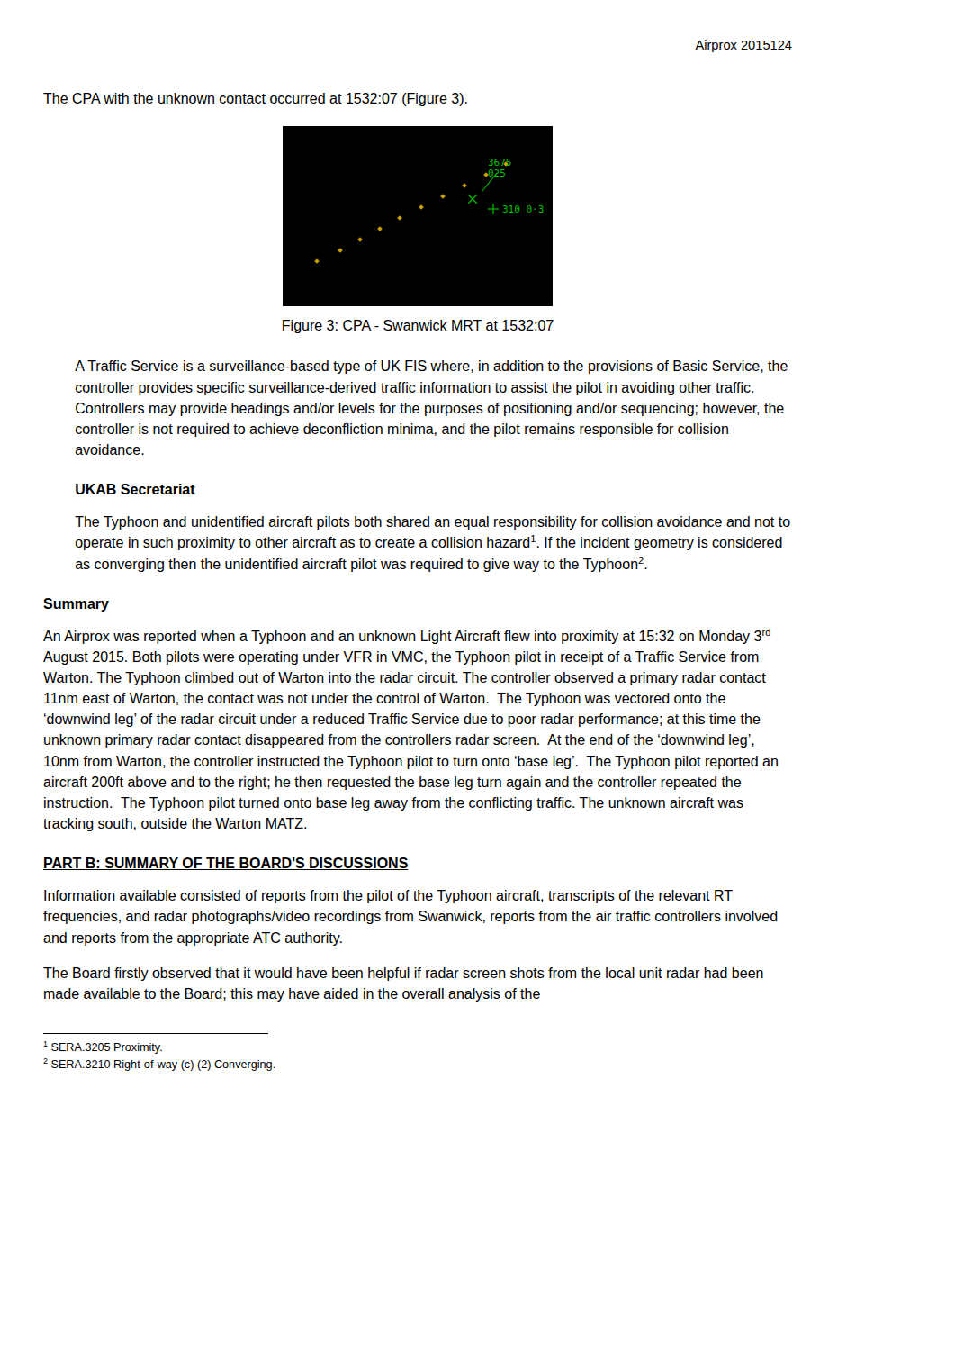Airprox 2015124
The CPA with the unknown contact occurred at 1532:07 (Figure 3).
3675 025 310 0·3
Figure 3: CPA - Swanwick MRT at 1532:07
A Traffic Service is a surveillance-based type of UK FIS where, in addition to the provisions of Basic Service, the controller provides specific surveillance-derived traffic information to assist the pilot in avoiding other traffic. Controllers may provide headings and/or levels for the purposes of positioning and/or sequencing; however, the controller is not required to achieve deconfliction minima, and the pilot remains responsible for collision avoidance.
UKAB Secretariat
The Typhoon and unidentified aircraft pilots both shared an equal responsibility for collision avoidance and not to operate in such proximity to other aircraft as to create a collision hazard1. If the incident geometry is considered as converging then the unidentified aircraft pilot was required to give way to the Typhoon2.
Summary
An Airprox was reported when a Typhoon and an unknown Light Aircraft flew into proximity at 15:32 on Monday 3rd August 2015. Both pilots were operating under VFR in VMC, the Typhoon pilot in receipt of a Traffic Service from Warton. The Typhoon climbed out of Warton into the radar circuit. The controller observed a primary radar contact 11nm east of Warton, the contact was not under the control of Warton. The Typhoon was vectored onto the ‘downwind leg’ of the radar circuit under a reduced Traffic Service due to poor radar performance; at this time the unknown primary radar contact disappeared from the controllers radar screen. At the end of the ‘downwind leg’, 10nm from Warton, the controller instructed the Typhoon pilot to turn onto ‘base leg’. The Typhoon pilot reported an aircraft 200ft above and to the right; he then requested the base leg turn again and the controller repeated the instruction. The Typhoon pilot turned onto base leg away from the conflicting traffic. The unknown aircraft was tracking south, outside the Warton MATZ.
PART B: SUMMARY OF THE BOARD'S DISCUSSIONS
Information available consisted of reports from the pilot of the Typhoon aircraft, transcripts of the relevant RT frequencies, and radar photographs/video recordings from Swanwick, reports from the air traffic controllers involved and reports from the appropriate ATC authority.
The Board firstly observed that it would have been helpful if radar screen shots from the local unit radar had been made available to the Board; this may have aided in the overall analysis of the
1 SERA.3205 Proximity.
2 SERA.3210 Right-of-way (c) (2) Converging.